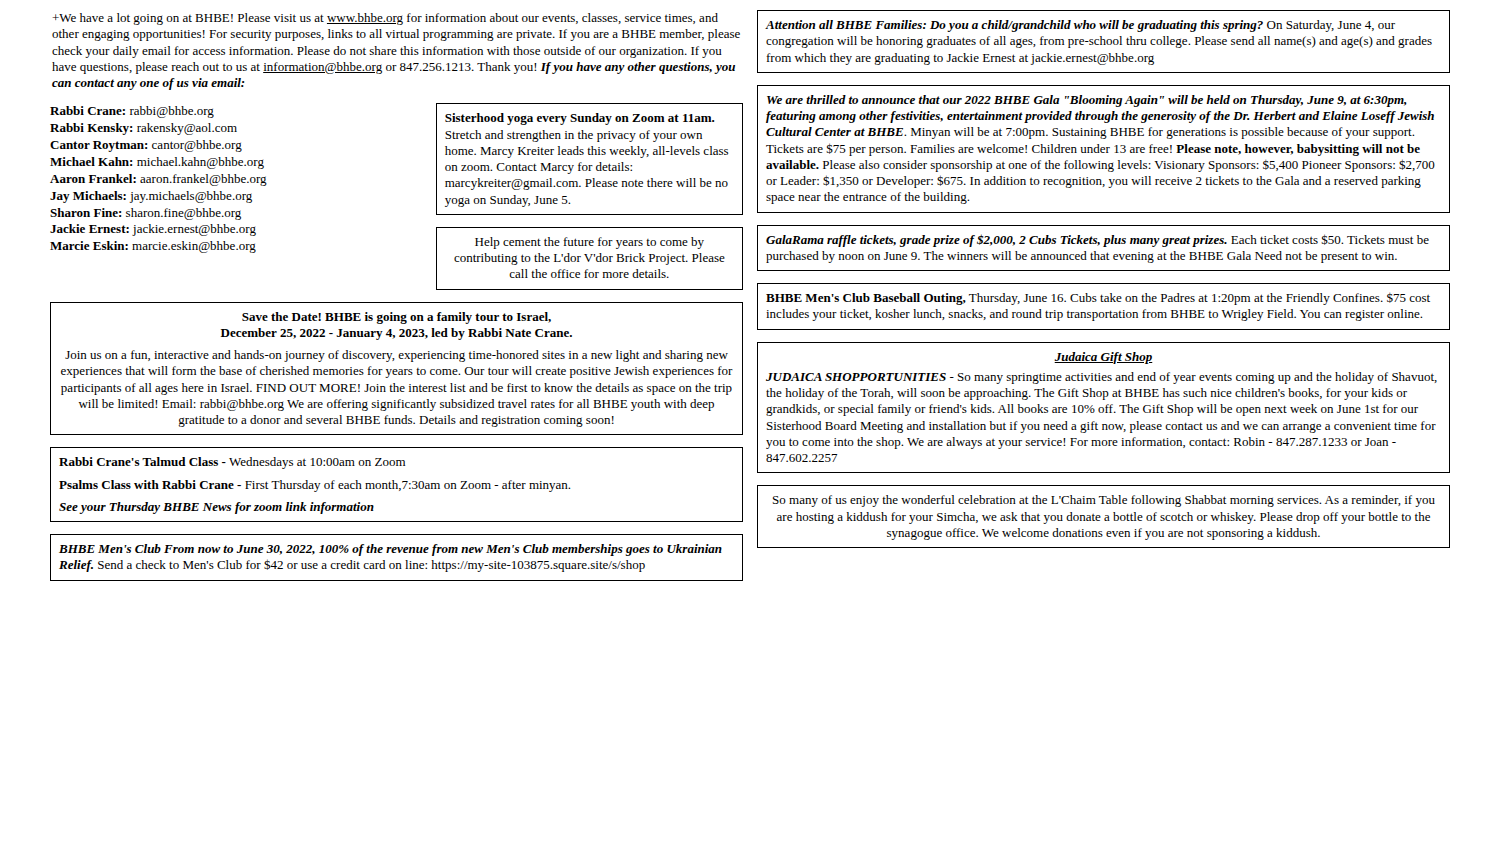+We have a lot going on at BHBE! Please visit us at www.bhbe.org for information about our events, classes, service times, and other engaging opportunities! For security purposes, links to all virtual programming are private. If you are a BHBE member, please check your daily email for access information. Please do not share this information with those outside of our organization. If you have questions, please reach out to us at information@bhbe.org or 847.256.1213. Thank you! If you have any other questions, you can contact any one of us via email:
Rabbi Crane: rabbi@bhbe.org
Rabbi Kensky: rakensky@aol.com
Cantor Roytman: cantor@bhbe.org
Michael Kahn: michael.kahn@bhbe.org
Aaron Frankel: aaron.frankel@bhbe.org
Jay Michaels: jay.michaels@bhbe.org
Sharon Fine: sharon.fine@bhbe.org
Jackie Ernest: jackie.ernest@bhbe.org
Marcie Eskin: marcie.eskin@bhbe.org
Sisterhood yoga every Sunday on Zoom at 11am. Stretch and strengthen in the privacy of your own home. Marcy Kreiter leads this weekly, all-levels class on zoom. Contact Marcy for details: marcykreiter@gmail.com. Please note there will be no yoga on Sunday, June 5.
Help cement the future for years to come by contributing to the L'dor V'dor Brick Project. Please call the office for more details.
Save the Date! BHBE is going on a family tour to Israel,
December 25, 2022 - January 4, 2023, led by Rabbi Nate Crane.
Join us on a fun, interactive and hands-on journey of discovery, experiencing time-honored sites in a new light and sharing new experiences that will form the base of cherished memories for years to come. Our tour will create positive Jewish experiences for participants of all ages here in Israel. FIND OUT MORE! Join the interest list and be first to know the details as space on the trip will be limited! Email: rabbi@bhbe.org We are offering significantly subsidized travel rates for all BHBE youth with deep gratitude to a donor and several BHBE funds. Details and registration coming soon!
Rabbi Crane's Talmud Class - Wednesdays at 10:00am on Zoom
Psalms Class with Rabbi Crane - First Thursday of each month,7:30am on Zoom - after minyan.
See your Thursday BHBE News for zoom link information
BHBE Men's Club From now to June 30, 2022, 100% of the revenue from new Men's Club memberships goes to Ukrainian Relief. Send a check to Men's Club for $42 or use a credit card on line: https://my-site-103875.square.site/s/shop
Attention all BHBE Families: Do you a child/grandchild who will be graduating this spring? On Saturday, June 4, our congregation will be honoring graduates of all ages, from pre-school thru college. Please send all name(s) and age(s) and grades from which they are graduating to Jackie Ernest at jackie.ernest@bhbe.org
We are thrilled to announce that our 2022 BHBE Gala "Blooming Again" will be held on Thursday, June 9, at 6:30pm, featuring among other festivities, entertainment provided through the generosity of the Dr. Herbert and Elaine Loseff Jewish Cultural Center at BHBE. Minyan will be at 7:00pm. Sustaining BHBE for generations is possible because of your support. Tickets are $75 per person. Families are welcome! Children under 13 are free! Please note, however, babysitting will not be available. Please also consider sponsorship at one of the following levels: Visionary Sponsors: $5,400 Pioneer Sponsors: $2,700 or Leader: $1,350 or Developer: $675. In addition to recognition, you will receive 2 tickets to the Gala and a reserved parking space near the entrance of the building.
GalaRama raffle tickets, grade prize of $2,000, 2 Cubs Tickets, plus many great prizes. Each ticket costs $50. Tickets must be purchased by noon on June 9. The winners will be announced that evening at the BHBE Gala Need not be present to win.
BHBE Men's Club Baseball Outing, Thursday, June 16. Cubs take on the Padres at 1:20pm at the Friendly Confines. $75 cost includes your ticket, kosher lunch, snacks, and round trip transportation from BHBE to Wrigley Field. You can register online.
Judaica Gift Shop
JUDAICA SHOPPORTUNITIES - So many springtime activities and end of year events coming up and the holiday of Shavuot, the holiday of the Torah, will soon be approaching. The Gift Shop at BHBE has such nice children's books, for your kids or grandkids, or special family or friend's kids. All books are 10% off. The Gift Shop will be open next week on June 1st for our Sisterhood Board Meeting and installation but if you need a gift now, please contact us and we can arrange a convenient time for you to come into the shop. We are always at your service! For more information, contact: Robin - 847.287.1233 or Joan - 847.602.2257
So many of us enjoy the wonderful celebration at the L'Chaim Table following Shabbat morning services. As a reminder, if you are hosting a kiddush for your Simcha, we ask that you donate a bottle of scotch or whiskey. Please drop off your bottle to the synagogue office. We welcome donations even if you are not sponsoring a kiddush.